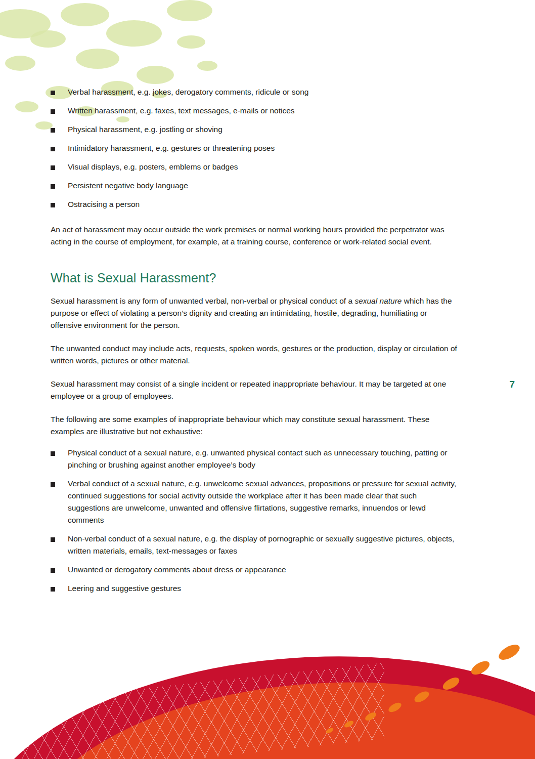7
Verbal harassment, e.g. jokes, derogatory comments, ridicule or song
Written harassment, e.g. faxes, text messages, e-mails or notices
Physical harassment, e.g. jostling or shoving
Intimidatory harassment, e.g. gestures or threatening poses
Visual displays, e.g. posters, emblems or badges
Persistent negative body language
Ostracising a person
An act of harassment may occur outside the work premises or normal working hours provided the perpetrator was acting in the course of employment, for example, at a training course, conference or work-related social event.
What is Sexual Harassment?
Sexual harassment is any form of unwanted verbal, non-verbal or physical conduct of a sexual nature which has the purpose or effect of violating a person’s dignity and creating an intimidating, hostile, degrading, humiliating or offensive environment for the person.
The unwanted conduct may include acts, requests, spoken words, gestures or the production, display or circulation of written words, pictures or other material.
Sexual harassment may consist of a single incident or repeated inappropriate behaviour. It may be targeted at one employee or a group of employees.
The following are some examples of inappropriate behaviour which may constitute sexual harassment. These examples are illustrative but not exhaustive:
Physical conduct of a sexual nature, e.g. unwanted physical contact such as unnecessary touching, patting or pinching or brushing against another employee’s body
Verbal conduct of a sexual nature, e.g. unwelcome sexual advances, propositions or pressure for sexual activity, continued suggestions for social activity outside the workplace after it has been made clear that such suggestions are unwelcome, unwanted and offensive flirtations, suggestive remarks, innuendos or lewd comments
Non-verbal conduct of a sexual nature, e.g. the display of pornographic or sexually suggestive pictures, objects, written materials, emails, text-messages or faxes
Unwanted or derogatory comments about dress or appearance
Leering and suggestive gestures